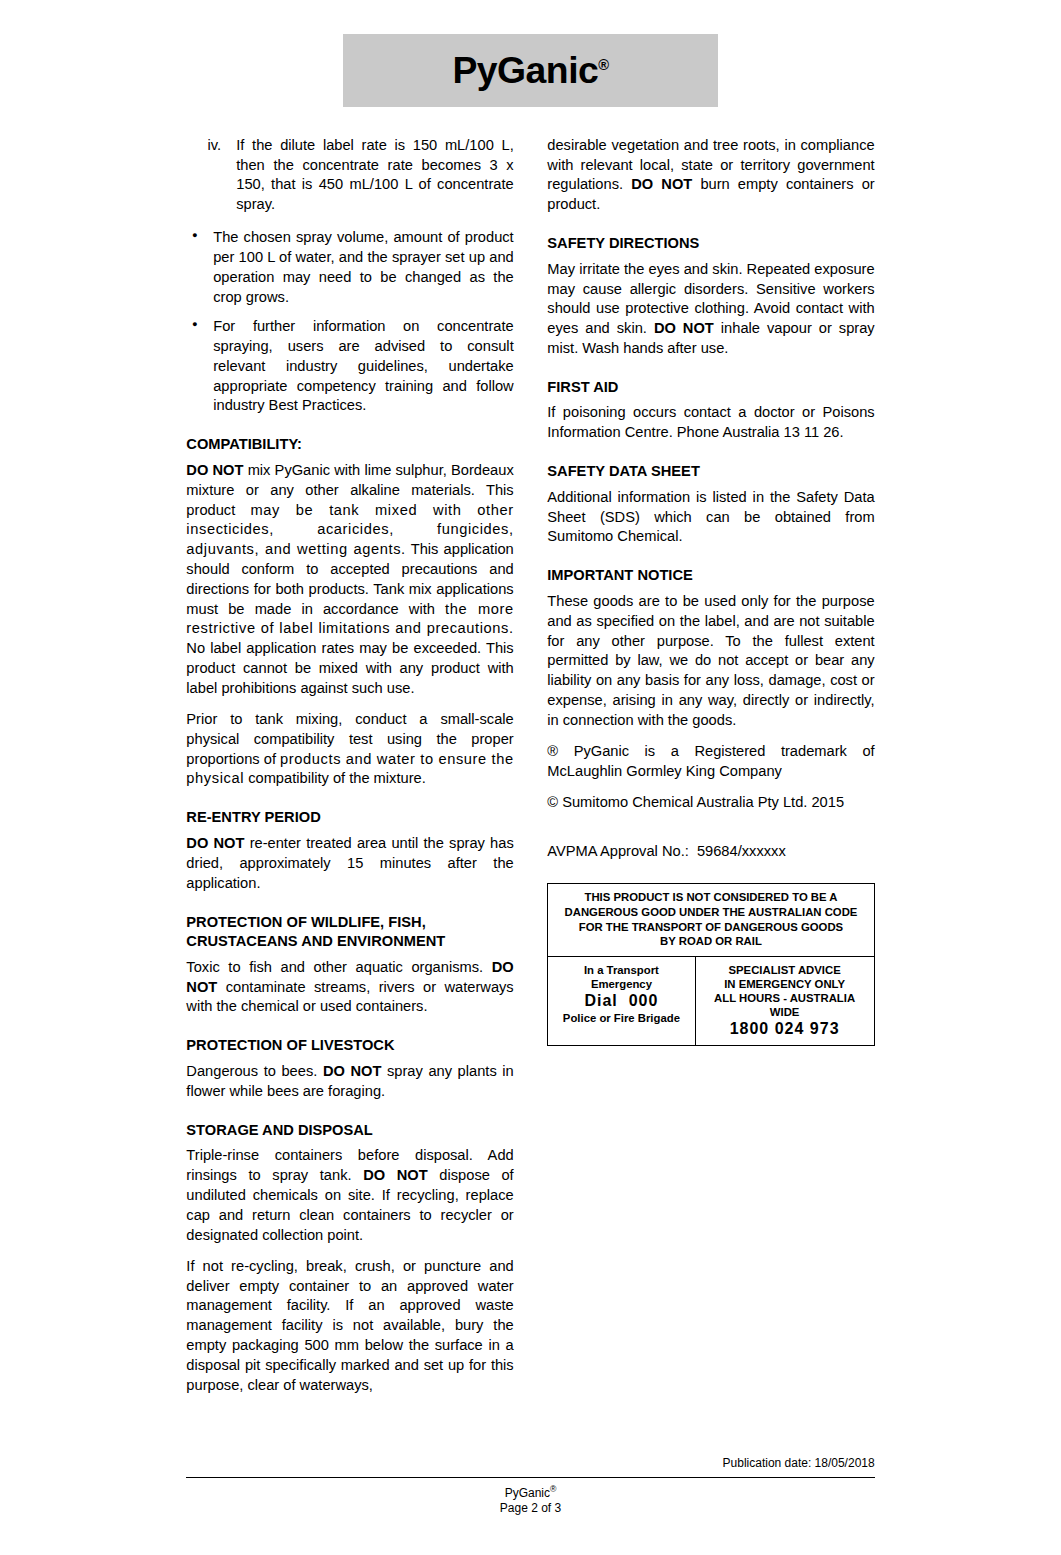PyGanic®
iv.
If the dilute label rate is 150 mL/100 L, then the concentrate rate becomes 3 x 150, that is 450 mL/100 L of concentrate spray.
The chosen spray volume, amount of product per 100 L of water, and the sprayer set up and operation may need to be changed as the crop grows.
For further information on concentrate spraying, users are advised to consult relevant industry guidelines, undertake appropriate competency training and follow industry Best Practices.
Compatibility:
DO NOT mix PyGanic with lime sulphur, Bordeaux mixture or any other alkaline materials. This product may be tank mixed with other insecticides, acaricides, fungicides, adjuvants, and wetting agents. This application should conform to accepted precautions and directions for both products. Tank mix applications must be made in accordance with the more restrictive of label limitations and precautions. No label application rates may be exceeded. This product cannot be mixed with any product with label prohibitions against such use.
Prior to tank mixing, conduct a small-scale physical compatibility test using the proper proportions of products and water to ensure the physical compatibility of the mixture.
Re-entry Period
DO NOT re-enter treated area until the spray has dried, approximately 15 minutes after the application.
Protection of Wildlife, Fish,
Crustaceans and Environment
Toxic to fish and other aquatic organisms. DO NOT contaminate streams, rivers or waterways with the chemical or used containers.
Protection of Livestock
Dangerous to bees. DO NOT spray any plants in flower while bees are foraging.
Storage and Disposal
Triple-rinse containers before disposal. Add rinsings to spray tank. DO NOT dispose of undiluted chemicals on site. If recycling, replace cap and return clean containers to recycler or designated collection point.
If not re-cycling, break, crush, or puncture and deliver empty container to an approved water management facility. If an approved waste management facility is not available, bury the empty packaging 500 mm below the surface in a disposal pit specifically marked and set up for this purpose, clear of waterways,
desirable vegetation and tree roots, in compliance with relevant local, state or territory government regulations. DO NOT burn empty containers or product.
Safety Directions
May irritate the eyes and skin. Repeated exposure may cause allergic disorders. Sensitive workers should use protective clothing. Avoid contact with eyes and skin. DO NOT inhale vapour or spray mist. Wash hands after use.
First Aid
If poisoning occurs contact a doctor or Poisons Information Centre. Phone Australia 13 11 26.
Safety Data Sheet
Additional information is listed in the Safety Data Sheet (SDS) which can be obtained from Sumitomo Chemical.
Important Notice
These goods are to be used only for the purpose and as specified on the label, and are not suitable for any other purpose. To the fullest extent permitted by law, we do not accept or bear any liability on any basis for any loss, damage, cost or expense, arising in any way, directly or indirectly, in connection with the goods.
® PyGanic is a Registered trademark of McLaughlin Gormley King Company
© Sumitomo Chemical Australia Pty Ltd. 2015
AVPMA Approval No.: 59684/xxxxxx
THIS PRODUCT IS NOT CONSIDERED TO BE A
DANGEROUS GOOD UNDER THE AUSTRALIAN CODE
FOR THE TRANSPORT OF DANGEROUS GOODS
BY ROAD OR RAIL
In a Transport Emergency
Dial 000
Police or Fire Brigade
SPECIALIST ADVICE
IN EMERGENCY ONLY
ALL HOURS - AUSTRALIA WIDE
1800 024 973
Publication date: 18/05/2018
PyGanic®
Page 2 of 3